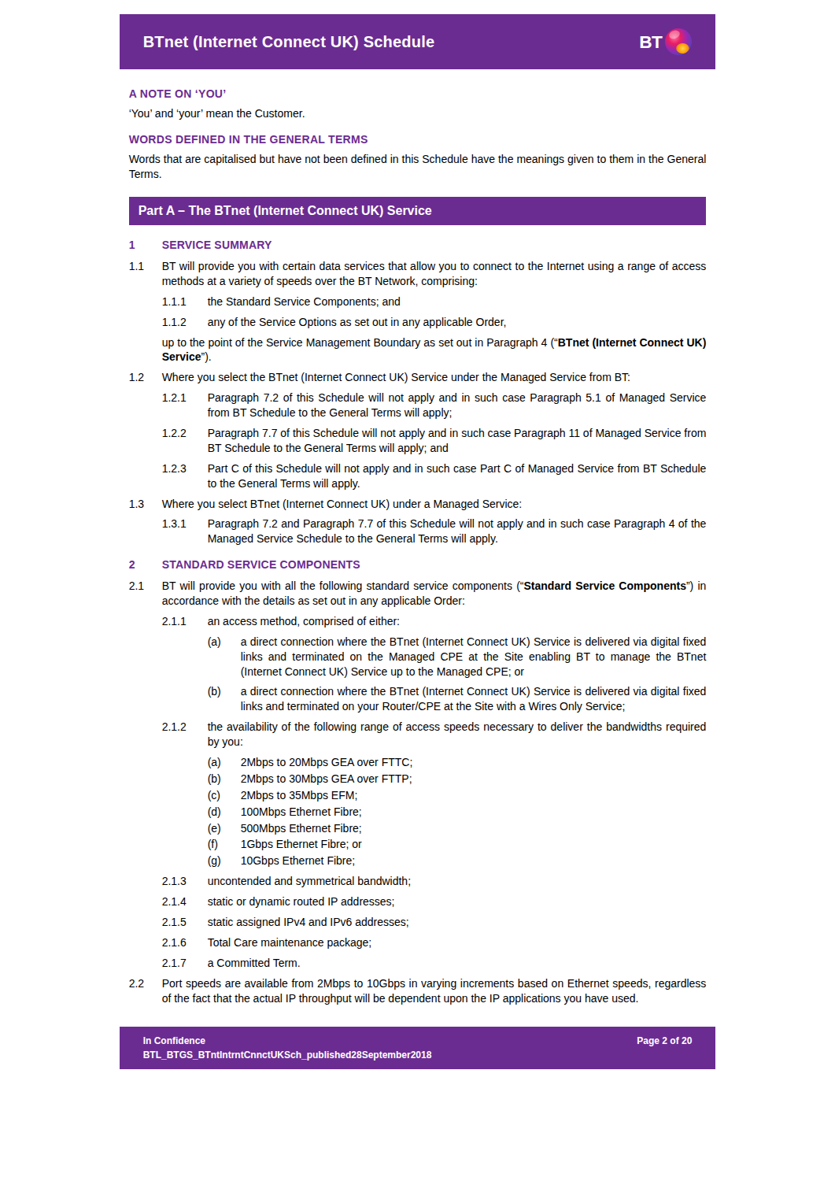BTnet (Internet Connect UK) Schedule
BT
A NOTE ON ‘YOU’
‘You’ and ‘your’ mean the Customer.
WORDS DEFINED IN THE GENERAL TERMS
Words that are capitalised but have not been defined in this Schedule have the meanings given to them in the General Terms.
Part A – The BTnet (Internet Connect UK) Service
1 SERVICE SUMMARY
1.1 BT will provide you with certain data services that allow you to connect to the Internet using a range of access methods at a variety of speeds over the BT Network, comprising:
1.1.1 the Standard Service Components; and
1.1.2 any of the Service Options as set out in any applicable Order,
up to the point of the Service Management Boundary as set out in Paragraph 4 (“BTnet (Internet Connect UK) Service”).
1.2 Where you select the BTnet (Internet Connect UK) Service under the Managed Service from BT:
1.2.1 Paragraph 7.2 of this Schedule will not apply and in such case Paragraph 5.1 of Managed Service from BT Schedule to the General Terms will apply;
1.2.2 Paragraph 7.7 of this Schedule will not apply and in such case Paragraph 11 of Managed Service from BT Schedule to the General Terms will apply; and
1.2.3 Part C of this Schedule will not apply and in such case Part C of Managed Service from BT Schedule to the General Terms will apply.
1.3 Where you select BTnet (Internet Connect UK) under a Managed Service:
1.3.1 Paragraph 7.2 and Paragraph 7.7 of this Schedule will not apply and in such case Paragraph 4 of the Managed Service Schedule to the General Terms will apply.
2 STANDARD SERVICE COMPONENTS
2.1 BT will provide you with all the following standard service components (“Standard Service Components”) in accordance with the details as set out in any applicable Order:
2.1.1 an access method, comprised of either:
(a) a direct connection where the BTnet (Internet Connect UK) Service is delivered via digital fixed links and terminated on the Managed CPE at the Site enabling BT to manage the BTnet (Internet Connect UK) Service up to the Managed CPE; or
(b) a direct connection where the BTnet (Internet Connect UK) Service is delivered via digital fixed links and terminated on your Router/CPE at the Site with a Wires Only Service;
2.1.2 the availability of the following range of access speeds necessary to deliver the bandwidths required by you:
(a) 2Mbps to 20Mbps GEA over FTTC;
(b) 2Mbps to 30Mbps GEA over FTTP;
(c) 2Mbps to 35Mbps EFM;
(d) 100Mbps Ethernet Fibre;
(e) 500Mbps Ethernet Fibre;
(f) 1Gbps Ethernet Fibre; or
(g) 10Gbps Ethernet Fibre;
2.1.3 uncontended and symmetrical bandwidth;
2.1.4 static or dynamic routed IP addresses;
2.1.5 static assigned IPv4 and IPv6 addresses;
2.1.6 Total Care maintenance package;
2.1.7 a Committed Term.
2.2 Port speeds are available from 2Mbps to 10Gbps in varying increments based on Ethernet speeds, regardless of the fact that the actual IP throughput will be dependent upon the IP applications you have used.
In Confidence
BTL_BTGS_BTntIntrntCnnctUKSch_published28September2018
Page 2 of 20